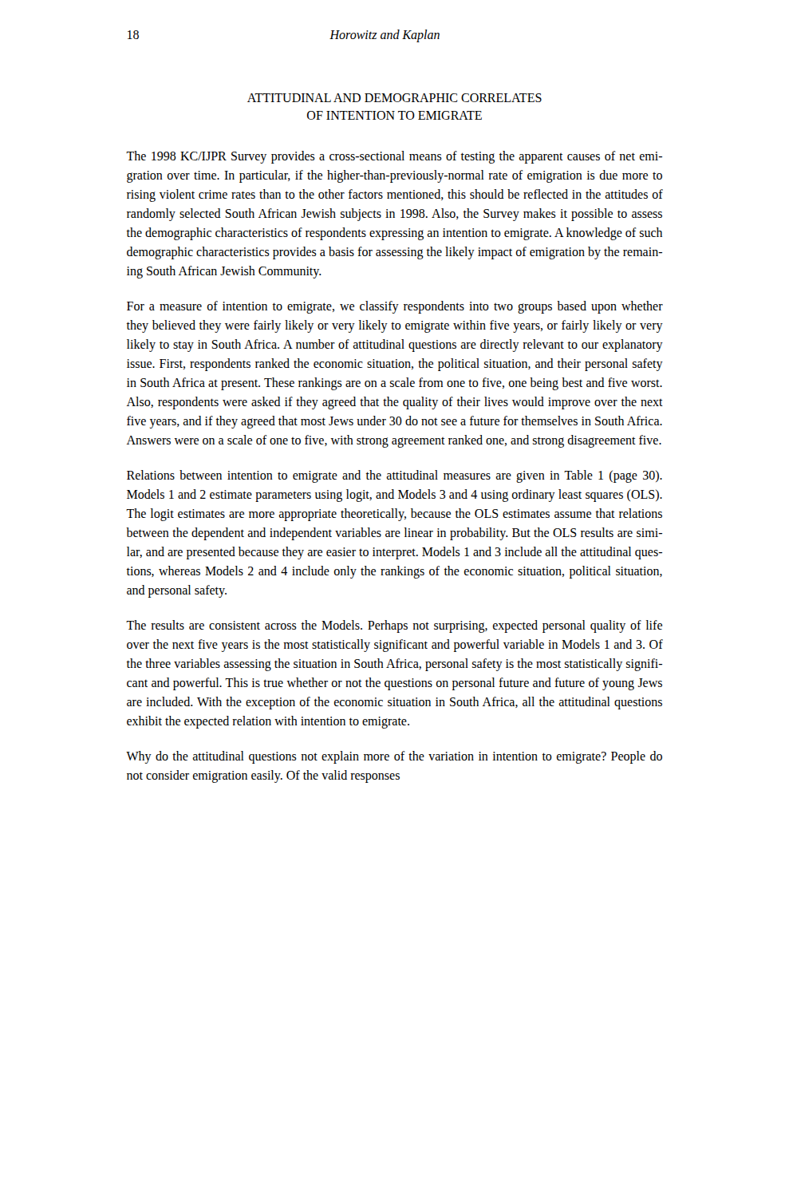18 Horowitz and Kaplan
Attitudinal and Demographic Correlates
of Intention to Emigrate
The 1998 KC/IJPR Survey provides a cross-sectional means of testing the apparent causes of net emigration over time. In particular, if the higher-than-previously-normal rate of emigration is due more to rising violent crime rates than to the other factors mentioned, this should be reflected in the attitudes of randomly selected South African Jewish subjects in 1998. Also, the Survey makes it possible to assess the demographic characteristics of respondents expressing an intention to emigrate. A knowledge of such demographic characteristics provides a basis for assessing the likely impact of emigration by the remaining South African Jewish Community.
For a measure of intention to emigrate, we classify respondents into two groups based upon whether they believed they were fairly likely or very likely to emigrate within five years, or fairly likely or very likely to stay in South Africa. A number of attitudinal questions are directly relevant to our explanatory issue. First, respondents ranked the economic situation, the political situation, and their personal safety in South Africa at present. These rankings are on a scale from one to five, one being best and five worst. Also, respondents were asked if they agreed that the quality of their lives would improve over the next five years, and if they agreed that most Jews under 30 do not see a future for themselves in South Africa. Answers were on a scale of one to five, with strong agreement ranked one, and strong disagreement five.
Relations between intention to emigrate and the attitudinal measures are given in Table 1 (page 30). Models 1 and 2 estimate parameters using logit, and Models 3 and 4 using ordinary least squares (OLS). The logit estimates are more appropriate theoretically, because the OLS estimates assume that relations between the dependent and independent variables are linear in probability. But the OLS results are similar, and are presented because they are easier to interpret. Models 1 and 3 include all the attitudinal questions, whereas Models 2 and 4 include only the rankings of the economic situation, political situation, and personal safety.
The results are consistent across the Models. Perhaps not surprising, expected personal quality of life over the next five years is the most statistically significant and powerful variable in Models 1 and 3. Of the three variables assessing the situation in South Africa, personal safety is the most statistically significant and powerful. This is true whether or not the questions on personal future and future of young Jews are included. With the exception of the economic situation in South Africa, all the attitudinal questions exhibit the expected relation with intention to emigrate.
Why do the attitudinal questions not explain more of the variation in intention to emigrate? People do not consider emigration easily. Of the valid responses